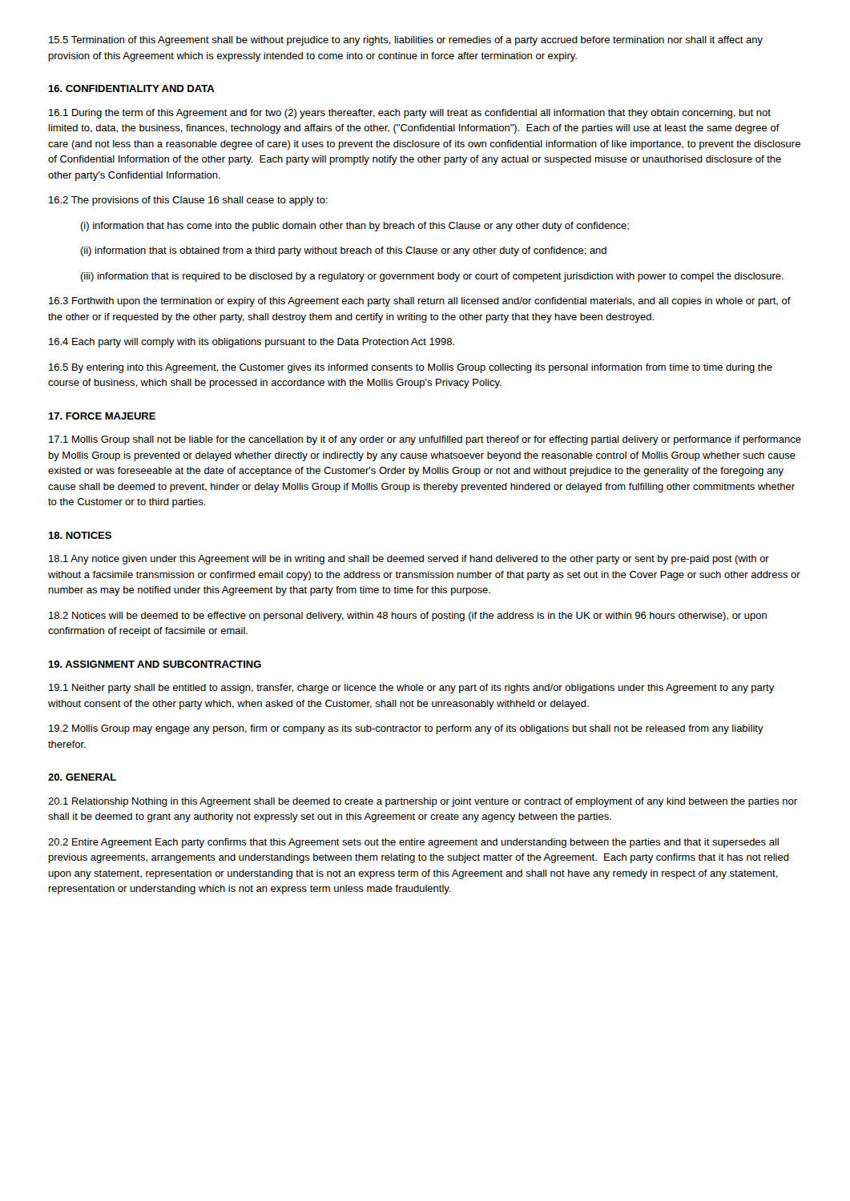15.5 Termination of this Agreement shall be without prejudice to any rights, liabilities or remedies of a party accrued before termination nor shall it affect any provision of this Agreement which is expressly intended to come into or continue in force after termination or expiry.
16. Confidentiality and Data
16.1 During the term of this Agreement and for two (2) years thereafter, each party will treat as confidential all information that they obtain concerning, but not limited to, data, the business, finances, technology and affairs of the other, ("Confidential Information"). Each of the parties will use at least the same degree of care (and not less than a reasonable degree of care) it uses to prevent the disclosure of its own confidential information of like importance, to prevent the disclosure of Confidential Information of the other party. Each party will promptly notify the other party of any actual or suspected misuse or unauthorised disclosure of the other party's Confidential Information.
16.2 The provisions of this Clause 16 shall cease to apply to:
(i) information that has come into the public domain other than by breach of this Clause or any other duty of confidence;
(ii) information that is obtained from a third party without breach of this Clause or any other duty of confidence; and
(iii) information that is required to be disclosed by a regulatory or government body or court of competent jurisdiction with power to compel the disclosure.
16.3 Forthwith upon the termination or expiry of this Agreement each party shall return all licensed and/or confidential materials, and all copies in whole or part, of the other or if requested by the other party, shall destroy them and certify in writing to the other party that they have been destroyed.
16.4 Each party will comply with its obligations pursuant to the Data Protection Act 1998.
16.5 By entering into this Agreement, the Customer gives its informed consents to Mollis Group collecting its personal information from time to time during the course of business, which shall be processed in accordance with the Mollis Group's Privacy Policy.
17. Force Majeure
17.1 Mollis Group shall not be liable for the cancellation by it of any order or any unfulfilled part thereof or for effecting partial delivery or performance if performance by Mollis Group is prevented or delayed whether directly or indirectly by any cause whatsoever beyond the reasonable control of Mollis Group whether such cause existed or was foreseeable at the date of acceptance of the Customer's Order by Mollis Group or not and without prejudice to the generality of the foregoing any cause shall be deemed to prevent, hinder or delay Mollis Group if Mollis Group is thereby prevented hindered or delayed from fulfilling other commitments whether to the Customer or to third parties.
18. Notices
18.1 Any notice given under this Agreement will be in writing and shall be deemed served if hand delivered to the other party or sent by pre-paid post (with or without a facsimile transmission or confirmed email copy) to the address or transmission number of that party as set out in the Cover Page or such other address or number as may be notified under this Agreement by that party from time to time for this purpose.
18.2 Notices will be deemed to be effective on personal delivery, within 48 hours of posting (if the address is in the UK or within 96 hours otherwise), or upon confirmation of receipt of facsimile or email.
19. Assignment and Subcontracting
19.1 Neither party shall be entitled to assign, transfer, charge or licence the whole or any part of its rights and/or obligations under this Agreement to any party without consent of the other party which, when asked of the Customer, shall not be unreasonably withheld or delayed.
19.2 Mollis Group may engage any person, firm or company as its sub-contractor to perform any of its obligations but shall not be released from any liability therefor.
20. General
20.1 Relationship Nothing in this Agreement shall be deemed to create a partnership or joint venture or contract of employment of any kind between the parties nor shall it be deemed to grant any authority not expressly set out in this Agreement or create any agency between the parties.
20.2 Entire Agreement Each party confirms that this Agreement sets out the entire agreement and understanding between the parties and that it supersedes all previous agreements, arrangements and understandings between them relating to the subject matter of the Agreement. Each party confirms that it has not relied upon any statement, representation or understanding that is not an express term of this Agreement and shall not have any remedy in respect of any statement, representation or understanding which is not an express term unless made fraudulently.